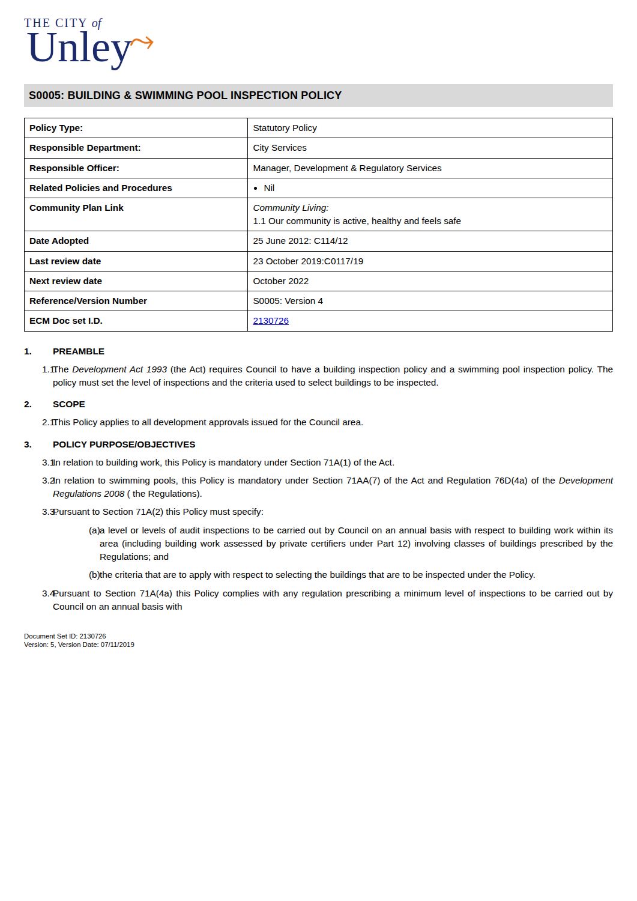THE CITY of Unley⤳
S0005: BUILDING & SWIMMING POOL INSPECTION POLICY
| Policy Type: | Statutory Policy |
| Responsible Department: | City Services |
| Responsible Officer: | Manager, Development & Regulatory Services |
| Related Policies and Procedures | Nil |
| Community Plan Link | Community Living: 1.1 Our community is active, healthy and feels safe |
| Date Adopted | 25 June 2012: C114/12 |
| Last review date | 23 October 2019:C0117/19 |
| Next review date | October 2022 |
| Reference/Version Number | S0005: Version 4 |
| ECM Doc set I.D. | 2130726 |
1. PREAMBLE
1.1. The Development Act 1993 (the Act) requires Council to have a building inspection policy and a swimming pool inspection policy. The policy must set the level of inspections and the criteria used to select buildings to be inspected.
2. SCOPE
2.1. This Policy applies to all development approvals issued for the Council area.
3. POLICY PURPOSE/OBJECTIVES
3.1. In relation to building work, this Policy is mandatory under Section 71A(1) of the Act.
3.2. In relation to swimming pools, this Policy is mandatory under Section 71AA(7) of the Act and Regulation 76D(4a) of the Development Regulations 2008 ( the Regulations).
3.3. Pursuant to Section 71A(2) this Policy must specify:
(a) a level or levels of audit inspections to be carried out by Council on an annual basis with respect to building work within its area (including building work assessed by private certifiers under Part 12) involving classes of buildings prescribed by the Regulations; and
(b) the criteria that are to apply with respect to selecting the buildings that are to be inspected under the Policy.
3.4. Pursuant to Section 71A(4a) this Policy complies with any regulation prescribing a minimum level of inspections to be carried out by Council on an annual basis with
Document Set ID: 2130726
Version: 5, Version Date: 07/11/2019